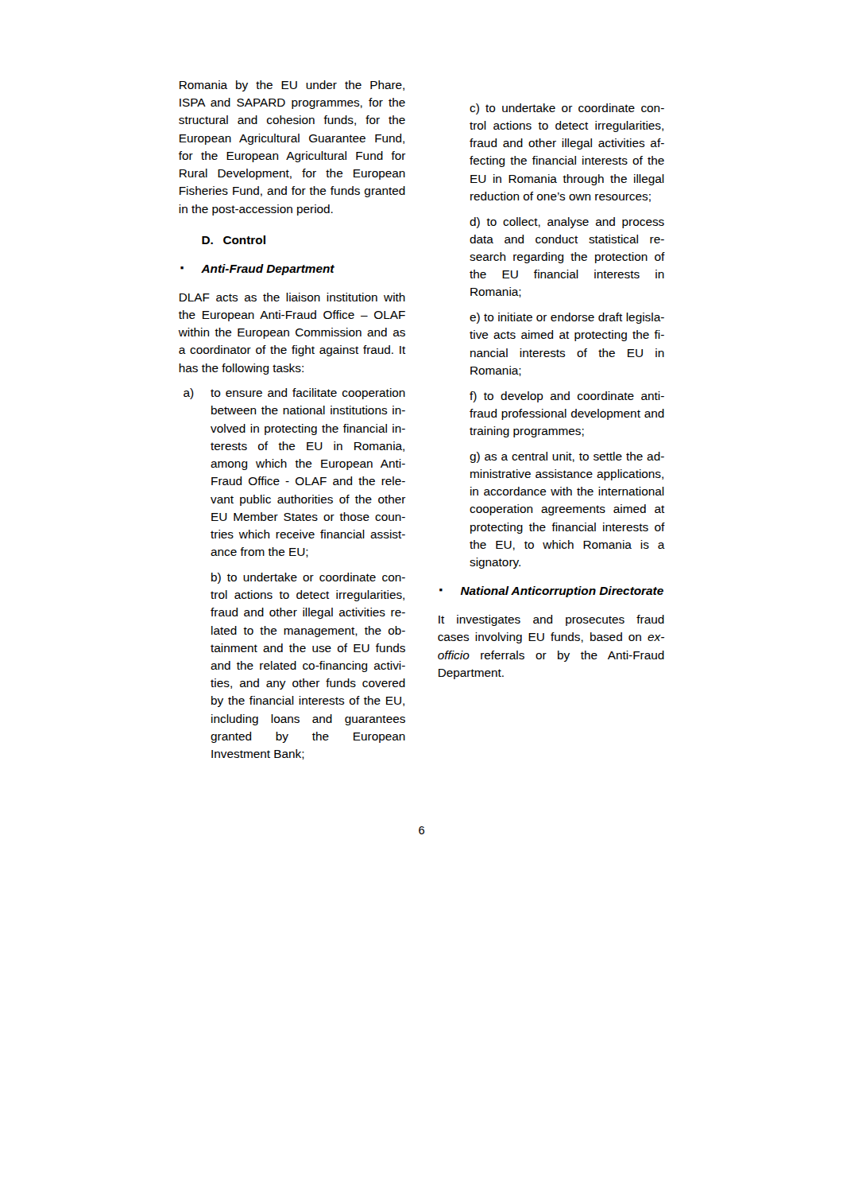Romania by the EU under the Phare, ISPA and SAPARD programmes, for the structural and cohesion funds, for the European Agricultural Guarantee Fund, for the European Agricultural Fund for Rural Development, for the European Fisheries Fund, and for the funds granted in the post-accession period.
D. Control
Anti-Fraud Department
DLAF acts as the liaison institution with the European Anti-Fraud Office – OLAF within the European Commission and as a coordinator of the fight against fraud. It has the following tasks:
to ensure and facilitate cooperation between the national institutions involved in protecting the financial interests of the EU in Romania, among which the European Anti-Fraud Office - OLAF and the relevant public authorities of the other EU Member States or those countries which receive financial assistance from the EU;
b) to undertake or coordinate control actions to detect irregularities, fraud and other illegal activities related to the management, the obtainment and the use of EU funds and the related co-financing activities, and any other funds covered by the financial interests of the EU, including loans and guarantees granted by the European Investment Bank;
c) to undertake or coordinate control actions to detect irregularities, fraud and other illegal activities affecting the financial interests of the EU in Romania through the illegal reduction of one’s own resources;
d) to collect, analyse and process data and conduct statistical research regarding the protection of the EU financial interests in Romania;
e) to initiate or endorse draft legislative acts aimed at protecting the financial interests of the EU in Romania;
f) to develop and coordinate anti-fraud professional development and training programmes;
g) as a central unit, to settle the administrative assistance applications, in accordance with the international cooperation agreements aimed at protecting the financial interests of the EU, to which Romania is a signatory.
National Anticorruption Directorate
It investigates and prosecutes fraud cases involving EU funds, based on ex-officio referrals or by the Anti-Fraud Department.
6